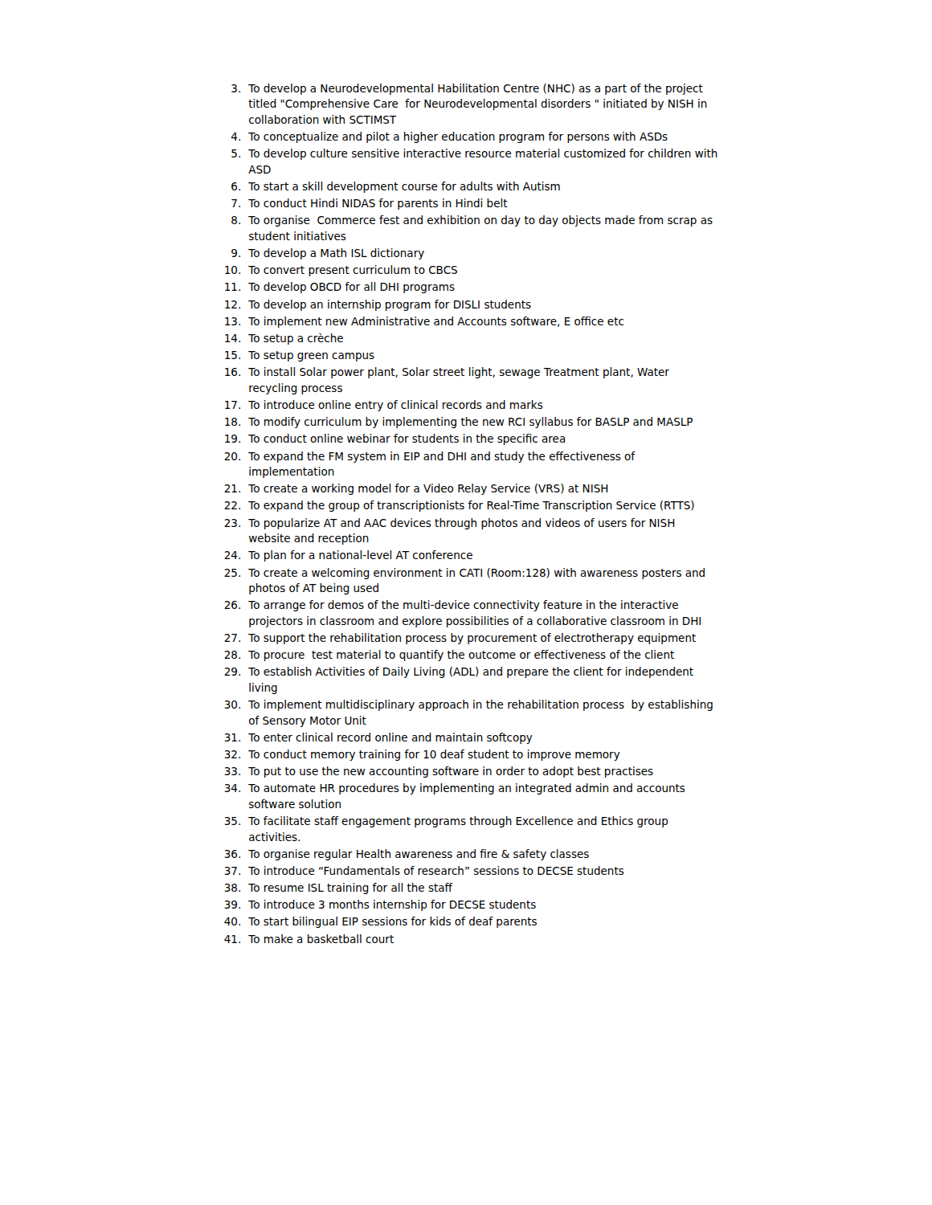To develop a Neurodevelopmental Habilitation Centre (NHC) as a part of the project titled "Comprehensive Care for Neurodevelopmental disorders " initiated by NISH in collaboration with SCTIMST
To conceptualize and pilot a higher education program for persons with ASDs
To develop culture sensitive interactive resource material customized for children with ASD
To start a skill development course for adults with Autism
To conduct Hindi NIDAS for parents in Hindi belt
To organise Commerce fest and exhibition on day to day objects made from scrap as student initiatives
To develop a Math ISL dictionary
To convert present curriculum to CBCS
To develop OBCD for all DHI programs
To develop an internship program for DISLI students
To implement new Administrative and Accounts software, E office etc
To setup a crèche
To setup green campus
To install Solar power plant, Solar street light, sewage Treatment plant, Water recycling process
To introduce online entry of clinical records and marks
To modify curriculum by implementing the new RCI syllabus for BASLP and MASLP
To conduct online webinar for students in the specific area
To expand the FM system in EIP and DHI and study the effectiveness of implementation
To create a working model for a Video Relay Service (VRS) at NISH
To expand the group of transcriptionists for Real-Time Transcription Service (RTTS)
To popularize AT and AAC devices through photos and videos of users for NISH website and reception
To plan for a national-level AT conference
To create a welcoming environment in CATI (Room:128) with awareness posters and photos of AT being used
To arrange for demos of the multi-device connectivity feature in the interactive projectors in classroom and explore possibilities of a collaborative classroom in DHI
To support the rehabilitation process by procurement of electrotherapy equipment
To procure test material to quantify the outcome or effectiveness of the client
To establish Activities of Daily Living (ADL) and prepare the client for independent living
To implement multidisciplinary approach in the rehabilitation process by establishing of Sensory Motor Unit
To enter clinical record online and maintain softcopy
To conduct memory training for 10 deaf student to improve memory
To put to use the new accounting software in order to adopt best practises
To automate HR procedures by implementing an integrated admin and accounts software solution
To facilitate staff engagement programs through Excellence and Ethics group activities.
To organise regular Health awareness and fire & safety classes
To introduce “Fundamentals of research” sessions to DECSE students
To resume ISL training for all the staff
To introduce 3 months internship for DECSE students
To start bilingual EIP sessions for kids of deaf parents
To make a basketball court